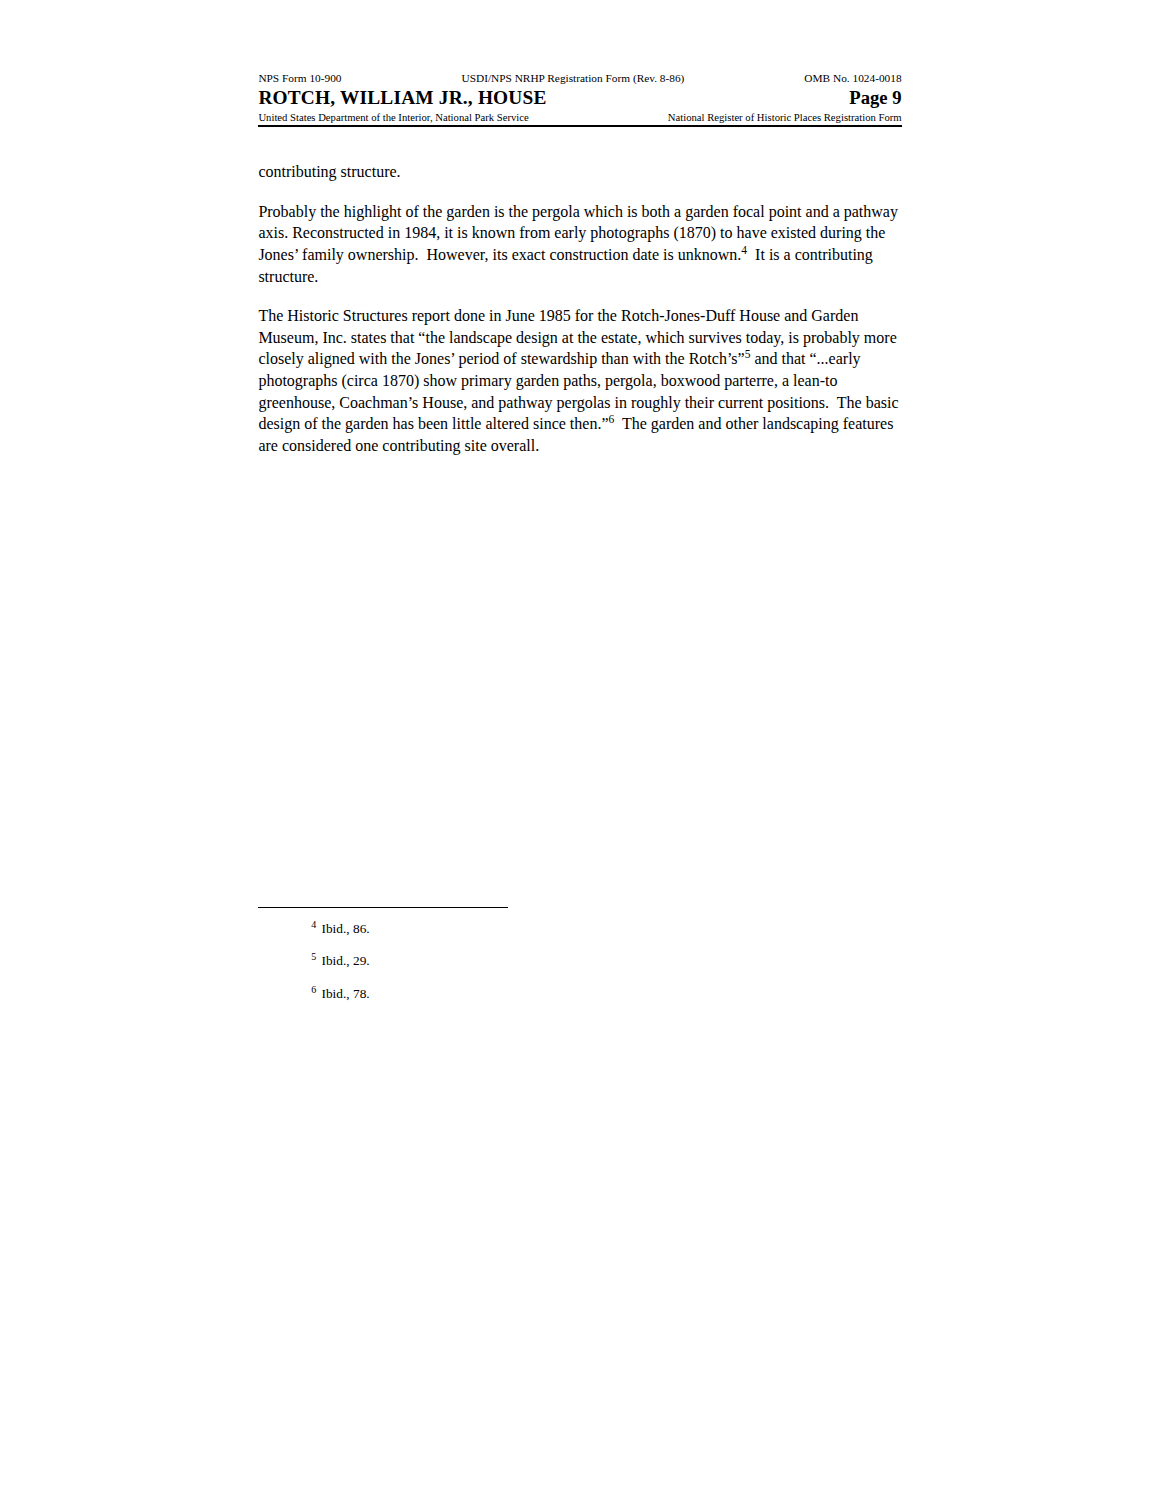NPS Form 10-900 USDI/NPS NRHP Registration Form (Rev. 8-86) OMB No. 1024-0018
ROTCH, WILLIAM JR., HOUSE Page 9
United States Department of the Interior, National Park Service National Register of Historic Places Registration Form
contributing structure.
Probably the highlight of the garden is the pergola which is both a garden focal point and a pathway axis. Reconstructed in 1984, it is known from early photographs (1870) to have existed during the Jones’ family ownership. However, its exact construction date is unknown.4 It is a contributing structure.
The Historic Structures report done in June 1985 for the Rotch-Jones-Duff House and Garden Museum, Inc. states that “the landscape design at the estate, which survives today, is probably more closely aligned with the Jones’ period of stewardship than with the Rotch’s”5 and that “...early photographs (circa 1870) show primary garden paths, pergola, boxwood parterre, a lean-to greenhouse, Coachman’s House, and pathway pergolas in roughly their current positions. The basic design of the garden has been little altered since then.”6 The garden and other landscaping features are considered one contributing site overall.
4 Ibid., 86.
5 Ibid., 29.
6 Ibid., 78.